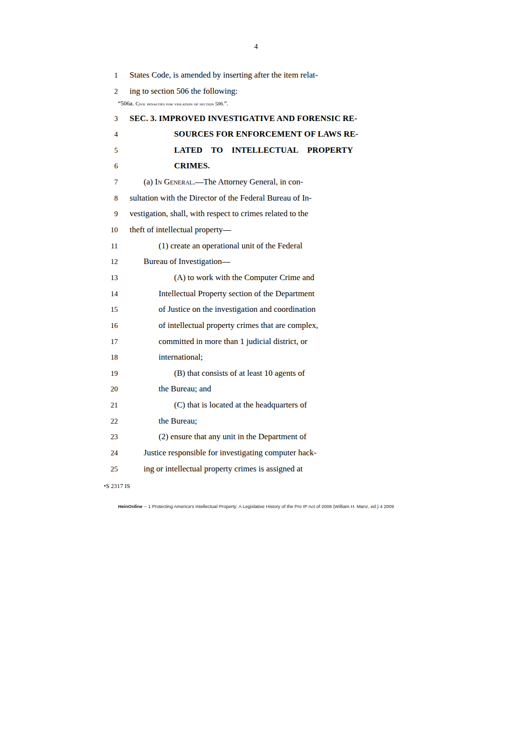4
States Code, is amended by inserting after the item relat-
ing to section 506 the following:
“506a. Civil penalties for violation of section 506.”.
SEC. 3. IMPROVED INVESTIGATIVE AND FORENSIC RE-
SOURCES FOR ENFORCEMENT OF LAWS RE-
LATED TO INTELLECTUAL PROPERTY
CRIMES.
(a) In General.—The Attorney General, in con-
sultation with the Director of the Federal Bureau of In-
vestigation, shall, with respect to crimes related to the
theft of intellectual property—
(1) create an operational unit of the Federal
Bureau of Investigation—
(A) to work with the Computer Crime and
Intellectual Property section of the Department
of Justice on the investigation and coordination
of intellectual property crimes that are complex,
committed in more than 1 judicial district, or
international;
(B) that consists of at least 10 agents of
the Bureau; and
(C) that is located at the headquarters of
the Bureau;
(2) ensure that any unit in the Department of
Justice responsible for investigating computer hack-
ing or intellectual property crimes is assigned at
•S 2317 IS
HeinOnline -- 1 Protecting America's Intellectual Property: A Legislative History of the Pro IP Act of 2008 (William H. Manz, ed.) 4 2009